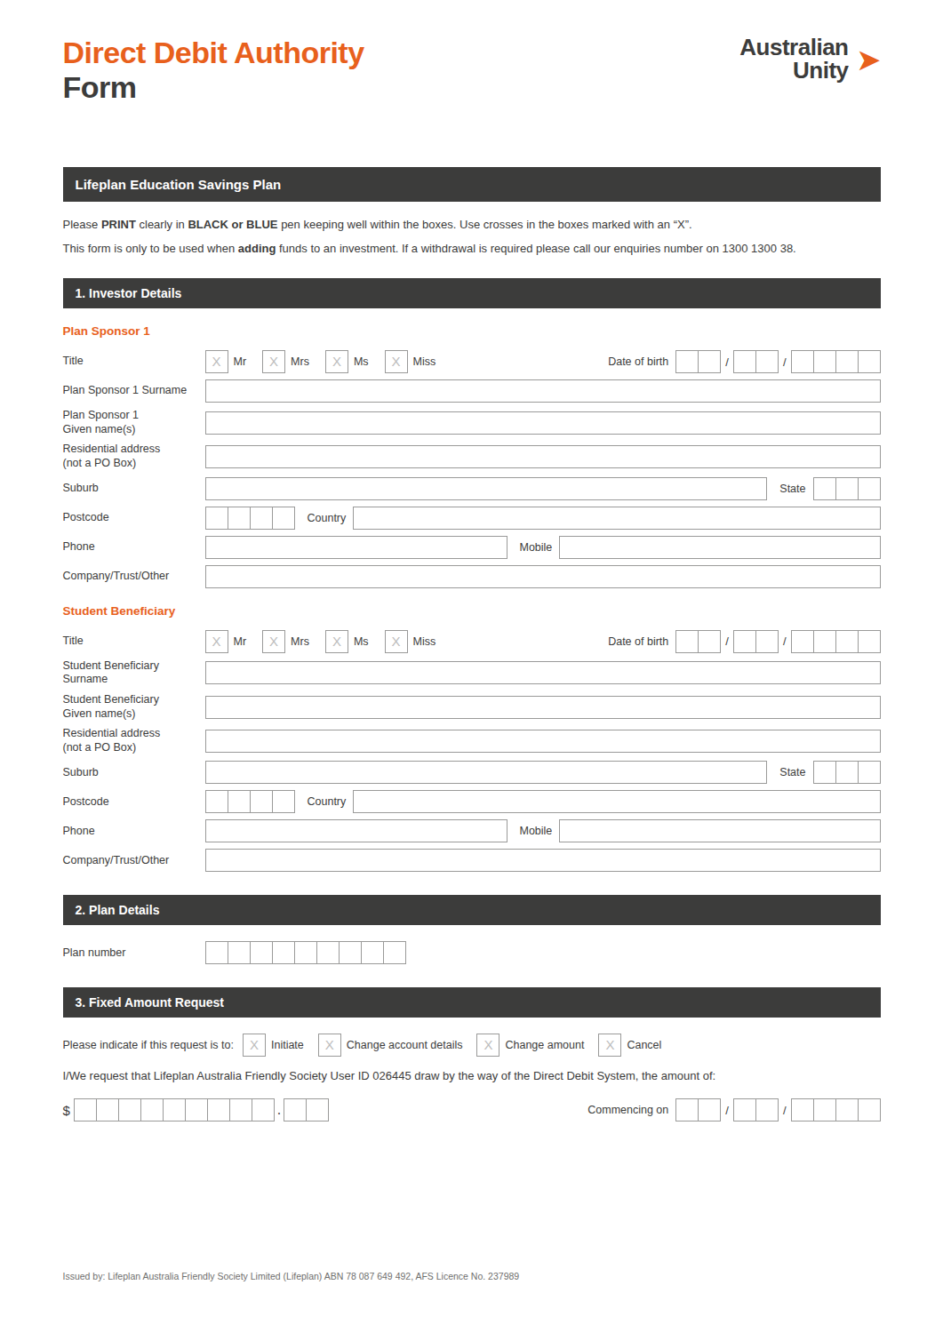Direct Debit Authority Form
Australian Unity
➤
Lifeplan Education Savings Plan
Please PRINT clearly in BLACK or BLUE pen keeping well within the boxes. Use crosses in the boxes marked with an “X”.
This form is only to be used when adding funds to an investment. If a withdrawal is required please call our enquiries number on 1300 1300 38.
1. Investor Details
Plan Sponsor 1
Title
X
Mr
X
Mrs
X
Ms
X
Miss
Date of birth
/
/
Plan Sponsor 1 Surname
Plan Sponsor 1
Given name(s)
Residential address
(not a PO Box)
Suburb
State
Postcode
Country
Phone
Mobile
Company/Trust/Other
Student Beneficiary
Title
X
Mr
X
Mrs
X
Ms
X
Miss
Date of birth
/
/
Student Beneficiary
Surname
Student Beneficiary
Given name(s)
Residential address
(not a PO Box)
Suburb
State
Postcode
Country
Phone
Mobile
Company/Trust/Other
2. Plan Details
Plan number
3. Fixed Amount Request
Please indicate if this request is to:
X
Initiate
X
Change account details
X
Change amount
X
Cancel
I/We request that Lifeplan Australia Friendly Society User ID 026445 draw by the way of the Direct Debit System, the amount of:
$
.
Commencing on
/
/
Issued by: Lifeplan Australia Friendly Society Limited (Lifeplan) ABN 78 087 649 492, AFS Licence No. 237989